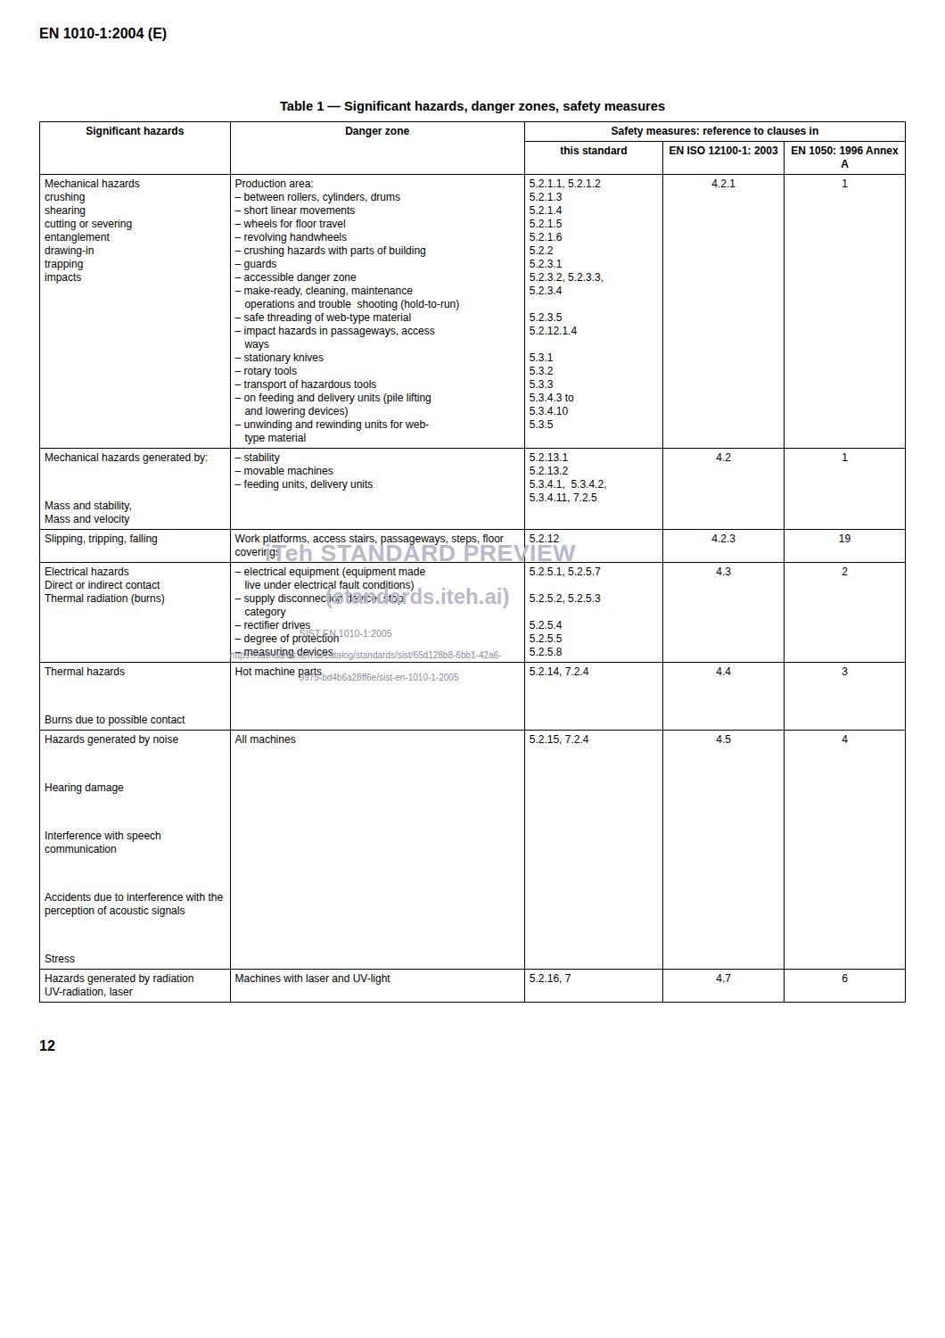EN 1010-1:2004 (E)
Table 1 — Significant hazards, danger zones, safety measures
| Significant hazards | Danger zone | Safety measures: reference to clauses in |
| --- | --- | --- |
| this standard | EN ISO 12100-1: 2003 | EN 1050: 1996 Annex A |
| Mechanical hazards crushing shearing cutting or severing entanglement drawing-in trapping impacts | Production area: – between rollers, cylinders, drums – short linear movements – wheels for floor travel – revolving handwheels – crushing hazards with parts of building – guards – accessible danger zone – make-ready, cleaning, maintenance operations and trouble shooting (hold-to-run) – safe threading of web-type material – impact hazards in passageways, access ways – stationary knives – rotary tools – transport of hazardous tools – on feeding and delivery units (pile lifting and lowering devices) – unwinding and rewinding units for web- type material | 5.2.1.1, 5.2.1.2 5.2.1.3 5.2.1.4 5.2.1.5 5.2.1.6 5.2.2 5.2.3.1 5.2.3.2, 5.2.3.3, 5.2.3.4 5.2.3.5 5.2.12.1.4 5.3.1 5.3.2 5.3.3 5.3.4.3 to 5.3.4.10 5.3.5 | 4.2.1 | 1 |
| Mechanical hazards generated by: Mass and stability, Mass and velocity | – stability – movable machines – feeding units, delivery units | 5.2.13.1 5.2.13.2 5.3.4.1, 5.3.4.2, 5.3.4.11, 7.2.5 | 4.2 | 1 |
| Slipping, tripping, falling | Work platforms, access stairs, passageways, steps, floor coverings | 5.2.12 | 4.2.3 | 19 |
| Electrical hazards Direct or indirect contact Thermal radiation (burns) | – electrical equipment (equipment made live under electrical fault conditions) – supply disconnection device, stop category – rectifier drives – degree of protection – measuring devices | 5.2.5.1, 5.2.5.7 5.2.5.2, 5.2.5.3 5.2.5.4 5.2.5.5 5.2.5.8 | 4.3 | 2 |
| Thermal hazards Burns due to possible contact | Hot machine parts | 5.2.14, 7.2.4 | 4.4 | 3 |
| Hazards generated by noise Hearing damage Interference with speech communication Accidents due to interference with the perception of acoustic signals Stress | All machines | 5.2.15, 7.2.4 | 4.5 | 4 |
| Hazards generated by radiation UV-radiation, laser | Machines with laser and UV-light | 5.2.16, 7 | 4.7 | 6 |
iTeh STANDARD PREVIEW (standards.iteh.ai) SIST EN 1010-1:2005 https://standards.iteh.ai/catalog/standards/sist/65d128b8-6bb1-42a6- 9975-bd4b6a28ff6e/sist-en-1010-1-2005
12